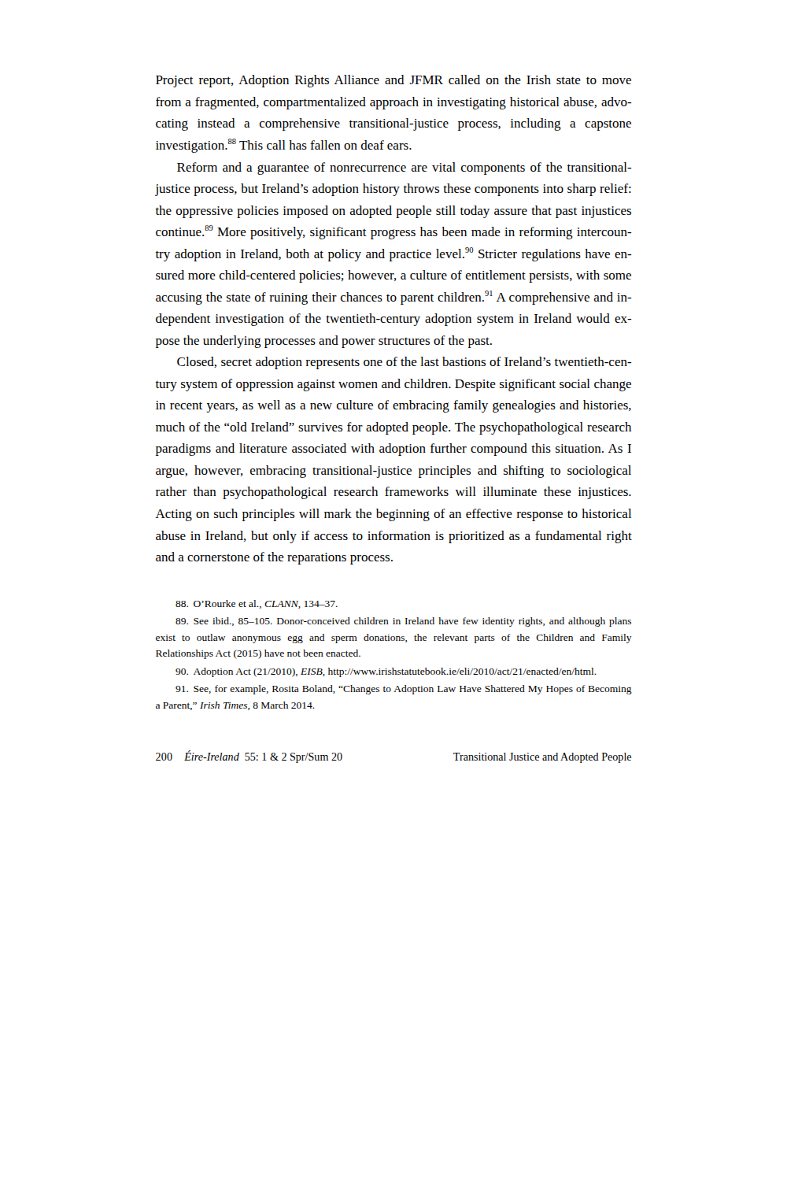Project report, Adoption Rights Alliance and JFMR called on the Irish state to move from a fragmented, compartmentalized approach in investigating historical abuse, advocating instead a comprehensive transitional-justice process, including a capstone investigation.88 This call has fallen on deaf ears.
Reform and a guarantee of nonrecurrence are vital components of the transitional-justice process, but Ireland’s adoption history throws these components into sharp relief: the oppressive policies imposed on adopted people still today assure that past injustices continue.89 More positively, significant progress has been made in reforming intercountry adoption in Ireland, both at policy and practice level.90 Stricter regulations have ensured more child-centered policies; however, a culture of entitlement persists, with some accusing the state of ruining their chances to parent children.91 A comprehensive and independent investigation of the twentieth-century adoption system in Ireland would expose the underlying processes and power structures of the past.
Closed, secret adoption represents one of the last bastions of Ireland’s twentieth-century system of oppression against women and children. Despite significant social change in recent years, as well as a new culture of embracing family genealogies and histories, much of the “old Ireland” survives for adopted people. The psychopathological research paradigms and literature associated with adoption further compound this situation. As I argue, however, embracing transitional-justice principles and shifting to sociological rather than psychopathological research frameworks will illuminate these injustices. Acting on such principles will mark the beginning of an effective response to historical abuse in Ireland, but only if access to information is prioritized as a fundamental right and a cornerstone of the reparations process.
88. O’Rourke et al., CLANN, 134–37.
89. See ibid., 85–105. Donor-conceived children in Ireland have few identity rights, and although plans exist to outlaw anonymous egg and sperm donations, the relevant parts of the Children and Family Relationships Act (2015) have not been enacted.
90. Adoption Act (21/2010), EISB, http://www.irishstatutebook.ie/eli/2010/act/21/enacted/en/html.
91. See, for example, Rosita Boland, “Changes to Adoption Law Have Shattered My Hopes of Becoming a Parent,” Irish Times, 8 March 2014.
200 Éire-Ireland 55: 1 & 2 Spr/Sum 20 Transitional Justice and Adopted People